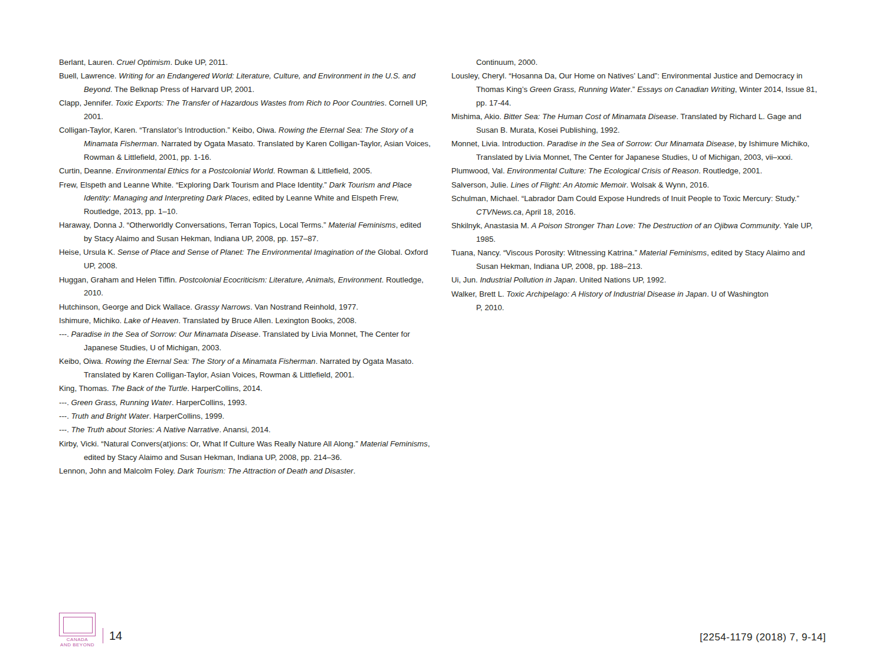Berlant, Lauren. Cruel Optimism. Duke UP, 2011.
Buell, Lawrence. Writing for an Endangered World: Literature, Culture, and Environment in the U.S. and Beyond. The Belknap Press of Harvard UP, 2001.
Clapp, Jennifer. Toxic Exports: The Transfer of Hazardous Wastes from Rich to Poor Countries. Cornell UP, 2001.
Colligan-Taylor, Karen. “Translator’s Introduction.” Keibo, Oiwa. Rowing the Eternal Sea: The Story of a Minamata Fisherman. Narrated by Ogata Masato. Translated by Karen Colligan-Taylor, Asian Voices, Rowman & Littlefield, 2001, pp. 1-16.
Curtin, Deanne. Environmental Ethics for a Postcolonial World. Rowman & Littlefield, 2005.
Frew, Elspeth and Leanne White. “Exploring Dark Tourism and Place Identity.” Dark Tourism and Place Identity: Managing and Interpreting Dark Places, edited by Leanne White and Elspeth Frew, Routledge, 2013, pp. 1–10.
Haraway, Donna J. “Otherworldly Conversations, Terran Topics, Local Terms.” Material Feminisms, edited by Stacy Alaimo and Susan Hekman, Indiana UP, 2008, pp. 157–87.
Heise, Ursula K. Sense of Place and Sense of Planet: The Environmental Imagination of the Global. Oxford UP, 2008.
Huggan, Graham and Helen Tiffin. Postcolonial Ecocriticism: Literature, Animals, Environment. Routledge, 2010.
Hutchinson, George and Dick Wallace. Grassy Narrows. Van Nostrand Reinhold, 1977.
Ishimure, Michiko. Lake of Heaven. Translated by Bruce Allen. Lexington Books, 2008.
---. Paradise in the Sea of Sorrow: Our Minamata Disease. Translated by Livia Monnet, The Center for Japanese Studies, U of Michigan, 2003.
Keibo, Oiwa. Rowing the Eternal Sea: The Story of a Minamata Fisherman. Narrated by Ogata Masato. Translated by Karen Colligan-Taylor, Asian Voices, Rowman & Littlefield, 2001.
King, Thomas. The Back of the Turtle. HarperCollins, 2014.
---. Green Grass, Running Water. HarperCollins, 1993.
---. Truth and Bright Water. HarperCollins, 1999.
---. The Truth about Stories: A Native Narrative. Anansi, 2014.
Kirby, Vicki. “Natural Convers(at)ions: Or, What If Culture Was Really Nature All Along.” Material Feminisms, edited by Stacy Alaimo and Susan Hekman, Indiana UP, 2008, pp. 214–36.
Lennon, John and Malcolm Foley. Dark Tourism: The Attraction of Death and Disaster.
Continuum, 2000.
Lousley, Cheryl. “Hosanna Da, Our Home on Natives’ Land”: Environmental Justice and Democracy in Thomas King’s Green Grass, Running Water.” Essays on Canadian Writing, Winter 2014, Issue 81, pp. 17-44.
Mishima, Akio. Bitter Sea: The Human Cost of Minamata Disease. Translated by Richard L. Gage and Susan B. Murata, Kosei Publishing, 1992.
Monnet, Livia. Introduction. Paradise in the Sea of Sorrow: Our Minamata Disease, by Ishimure Michiko, Translated by Livia Monnet, The Center for Japanese Studies, U of Michigan, 2003, vii–xxxi.
Plumwood, Val. Environmental Culture: The Ecological Crisis of Reason. Routledge, 2001.
Salverson, Julie. Lines of Flight: An Atomic Memoir. Wolsak & Wynn, 2016.
Schulman, Michael. “Labrador Dam Could Expose Hundreds of Inuit People to Toxic Mercury: Study.” CTVNews.ca, April 18, 2016.
Shkilnyk, Anastasia M. A Poison Stronger Than Love: The Destruction of an Ojibwa Community. Yale UP, 1985.
Tuana, Nancy. “Viscous Porosity: Witnessing Katrina.” Material Feminisms, edited by Stacy Alaimo and Susan Hekman, Indiana UP, 2008, pp. 188–213.
Ui, Jun. Industrial Pollution in Japan. United Nations UP, 1992.
Walker, Brett L. Toxic Archipelago: A History of Industrial Disease in Japan. U of Washington
P, 2010.
CANADA
AND BEYOND
14
[2254-1179 (2018) 7, 9-14]